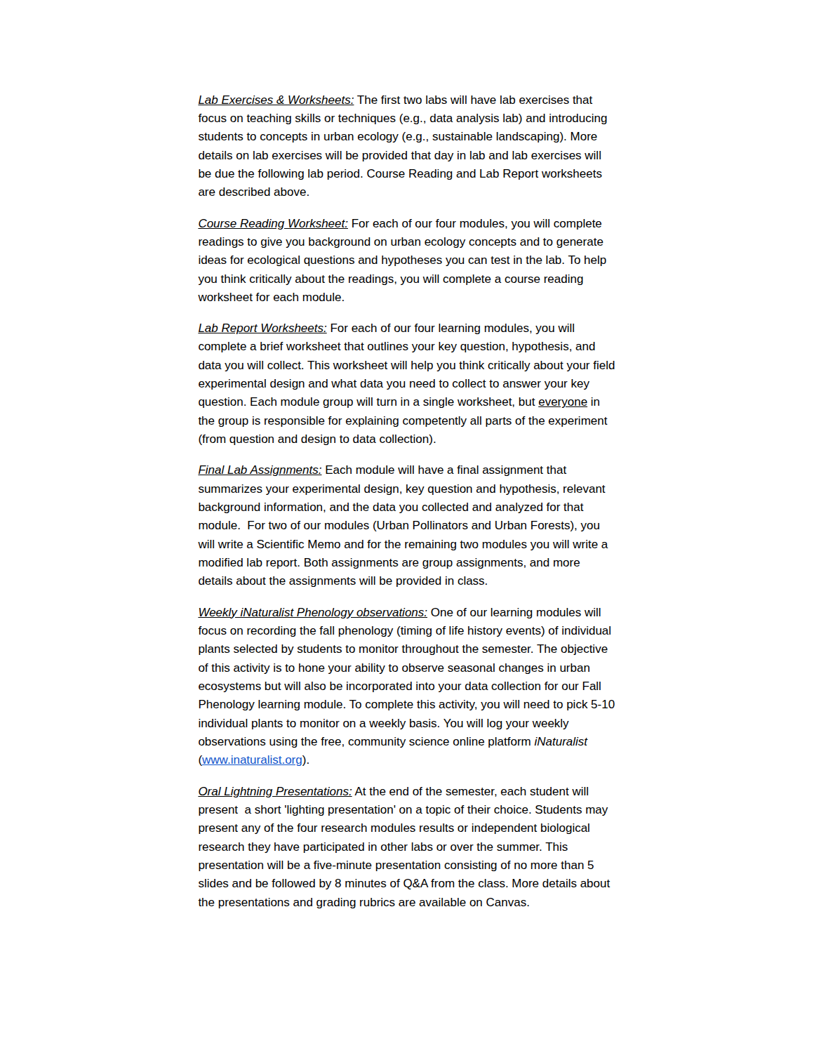Lab Exercises & Worksheets: The first two labs will have lab exercises that focus on teaching skills or techniques (e.g., data analysis lab) and introducing students to concepts in urban ecology (e.g., sustainable landscaping). More details on lab exercises will be provided that day in lab and lab exercises will be due the following lab period. Course Reading and Lab Report worksheets are described above.
Course Reading Worksheet: For each of our four modules, you will complete readings to give you background on urban ecology concepts and to generate ideas for ecological questions and hypotheses you can test in the lab. To help you think critically about the readings, you will complete a course reading worksheet for each module.
Lab Report Worksheets: For each of our four learning modules, you will complete a brief worksheet that outlines your key question, hypothesis, and data you will collect. This worksheet will help you think critically about your field experimental design and what data you need to collect to answer your key question. Each module group will turn in a single worksheet, but everyone in the group is responsible for explaining competently all parts of the experiment (from question and design to data collection).
Final Lab Assignments: Each module will have a final assignment that summarizes your experimental design, key question and hypothesis, relevant background information, and the data you collected and analyzed for that module. For two of our modules (Urban Pollinators and Urban Forests), you will write a Scientific Memo and for the remaining two modules you will write a modified lab report. Both assignments are group assignments, and more details about the assignments will be provided in class.
Weekly iNaturalist Phenology observations: One of our learning modules will focus on recording the fall phenology (timing of life history events) of individual plants selected by students to monitor throughout the semester. The objective of this activity is to hone your ability to observe seasonal changes in urban ecosystems but will also be incorporated into your data collection for our Fall Phenology learning module. To complete this activity, you will need to pick 5-10 individual plants to monitor on a weekly basis. You will log your weekly observations using the free, community science online platform iNaturalist (www.inaturalist.org).
Oral Lightning Presentations: At the end of the semester, each student will present a short 'lighting presentation' on a topic of their choice. Students may present any of the four research modules results or independent biological research they have participated in other labs or over the summer. This presentation will be a five-minute presentation consisting of no more than 5 slides and be followed by 8 minutes of Q&A from the class. More details about the presentations and grading rubrics are available on Canvas.